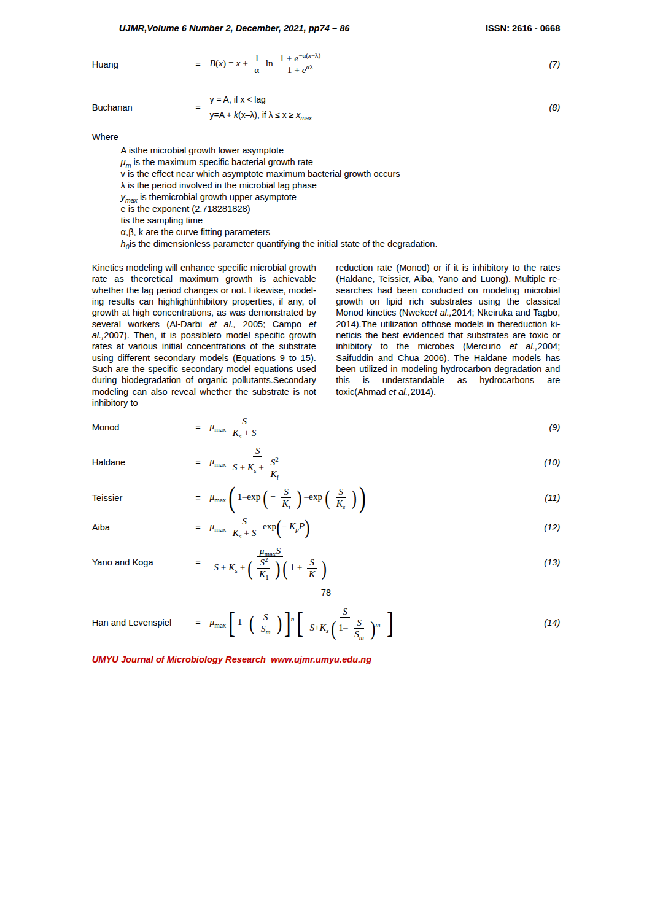UJMR,Volume 6 Number 2, December, 2021, pp74 – 86 ISSN: 2616 - 0668
Huang
= B(x) = x + 1 α ln 1 + e−α(x−λ) 1 + eαλ
(7)
Buchanan
= y = A, if x < lag y=A + k(x–λ), if λ ≤ x ≥ xmax
(8)
Where
A isthe microbial growth lower asymptote
μm is the maximum specific bacterial growth rate
v is the effect near which asymptote maximum bacterial growth occurs
λ is the period involved in the microbial lag phase
ymax is themicrobial growth upper asymptote
e is the exponent (2.718281828)
tis the sampling time
α,β, k are the curve fitting parameters
h0is the dimensionless parameter quantifying the initial state of the degradation.
Kinetics modeling will enhance specific microbial growth rate as theoretical maximum growth is achievable whether the lag period changes or not. Likewise, modeling results can highlightinhibitory properties, if any, of growth at high concentrations, as was demonstrated by several workers (Al-Darbi et al., 2005; Campo et al., 2007). Then, it is possibleto model specific growth rates at various initial concentrations of the substrate using different secondary models (Equations 9 to 15). Such are the specific secondary model equations used during biodegradation of organic pollutants.Secondary modeling can also reveal whether the substrate is not inhibitory to
reduction rate (Monod) or if it is inhibitory to the rates (Haldane, Teissier, Aiba, Yano and Luong). Multiple researches had been conducted on modeling microbial growth on lipid rich substrates using the classical Monod kinetics (Nwekeet al., 2014; Nkeiruka and Tagbo, 2014).The utilization ofthose models in thereduction kineticis the best evidenced that substrates are toxic or inhibitory to the microbes (Mercurio et al., 2004; Saifuddin and Chua 2006). The Haldane models has been utilized in modeling hydrocarbon degradation and this is understandable as hydrocarbons are toxic(Ahmad et al., 2014).
Monod
= μmax S Ks + S
(9)
Haldane
= μmax S S + Ks + S2 Ki
(10)
Teissier
= μmax ( 1–exp ( − S Ki ) –exp ( S Ks ) )
(11)
Aiba
= μmax S Ks + S exp(− KpP)
(12)
Yano and Koga
= μmaxS S + Ks + ( S2 K1 ) ( 1 + S K )
(13)
78
Han and Levenspiel
= μmax [ 1– ( S Sm ) ]n [ S S+Ks ( 1– S Sm )m ]
(14)
UMYU Journal of Microbiology Research www.ujmr.umyu.edu.ng